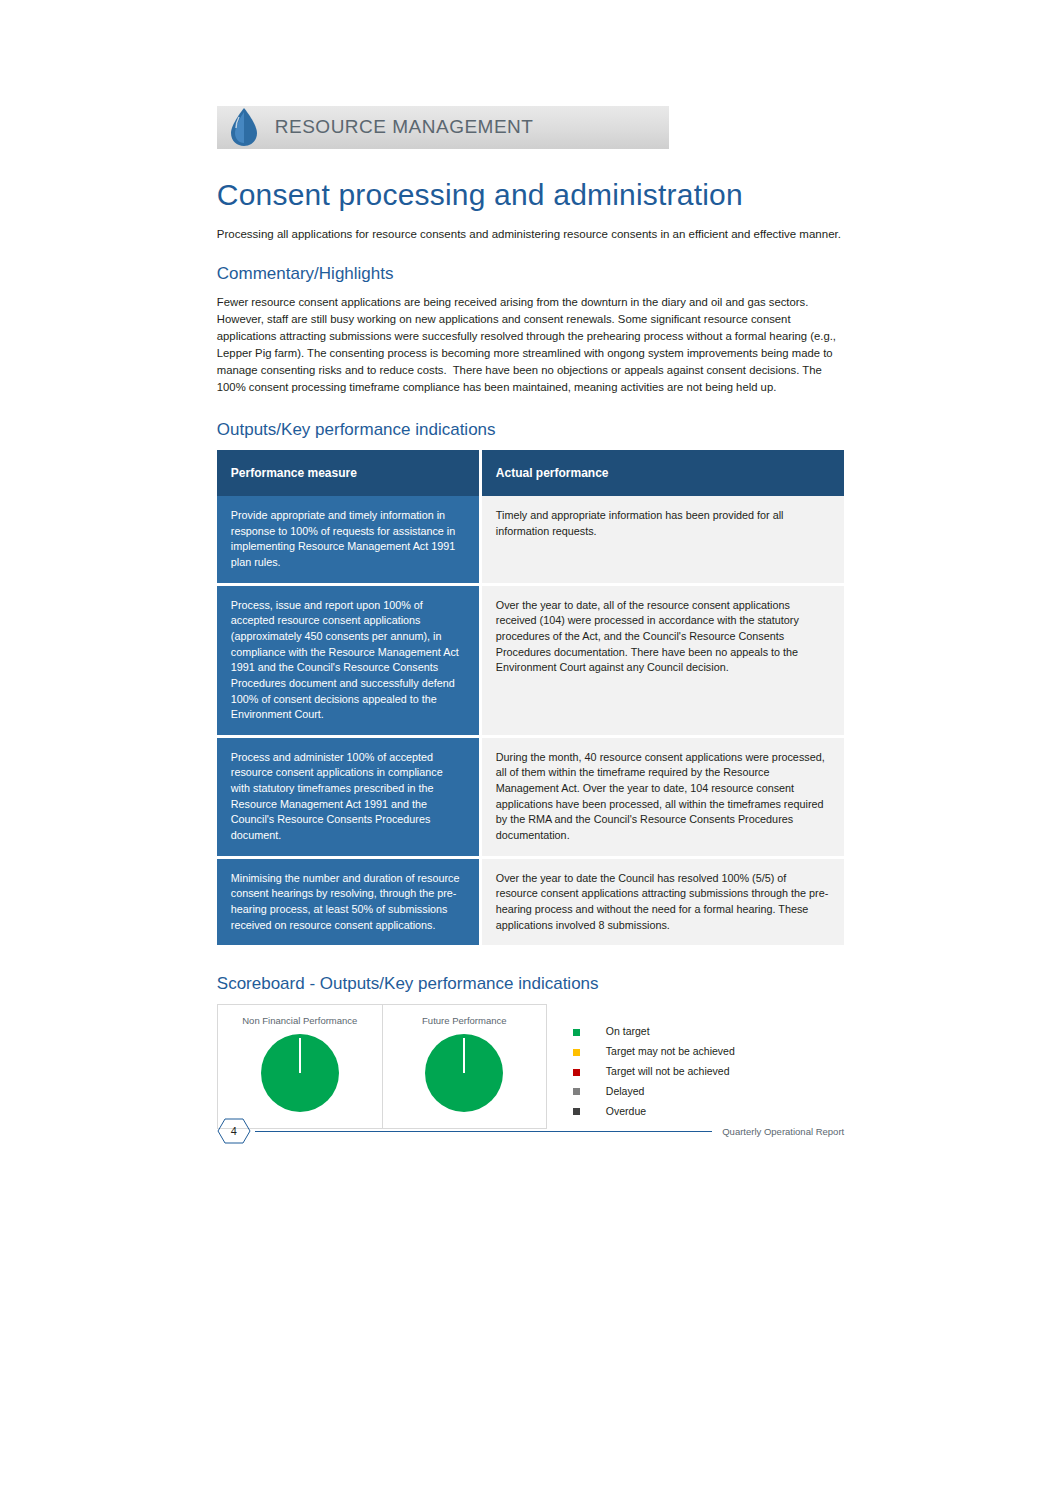RESOURCE MANAGEMENT
Consent processing and administration
Processing all applications for resource consents and administering resource consents in an efficient and effective manner.
Commentary/Highlights
Fewer resource consent applications are being received arising from the downturn in the diary and oil and gas sectors. However, staff are still busy working on new applications and consent renewals. Some significant resource consent applications attracting submissions were succesfully resolved through the prehearing process without a formal hearing (e.g., Lepper Pig farm). The consenting process is becoming more streamlined with ongong system improvements being made to manage consenting risks and to reduce costs. There have been no objections or appeals against consent decisions. The 100% consent processing timeframe compliance has been maintained, meaning activities are not being held up.
Outputs/Key performance indications
| Performance measure | Actual performance |
| --- | --- |
| Provide appropriate and timely information in response to 100% of requests for assistance in implementing Resource Management Act 1991 plan rules. | Timely and appropriate information has been provided for all information requests. |
| Process, issue and report upon 100% of accepted resource consent applications (approximately 450 consents per annum), in compliance with the Resource Management Act 1991 and the Council's Resource Consents Procedures document and successfully defend 100% of consent decisions appealed to the Environment Court. | Over the year to date, all of the resource consent applications received (104) were processed in accordance with the statutory procedures of the Act, and the Council's Resource Consents Procedures documentation. There have been no appeals to the Environment Court against any Council decision. |
| Process and administer 100% of accepted resource consent applications in compliance with statutory timeframes prescribed in the Resource Management Act 1991 and the Council's Resource Consents Procedures document. | During the month, 40 resource consent applications were processed, all of them within the timeframe required by the Resource Management Act. Over the year to date, 104 resource consent applications have been processed, all within the timeframes required by the RMA and the Council's Resource Consents Procedures documentation. |
| Minimising the number and duration of resource consent hearings by resolving, through the pre-hearing process, at least 50% of submissions received on resource consent applications. | Over the year to date the Council has resolved 100% (5/5) of resource consent applications attracting submissions through the pre-hearing process and without the need for a formal hearing. These applications involved 8 submissions. |
Scoreboard - Outputs/Key performance indications
Non Financial Performance
Future Performance
On target
Target may not be achieved
Target will not be achieved
Delayed
Overdue
4
Quarterly Operational Report